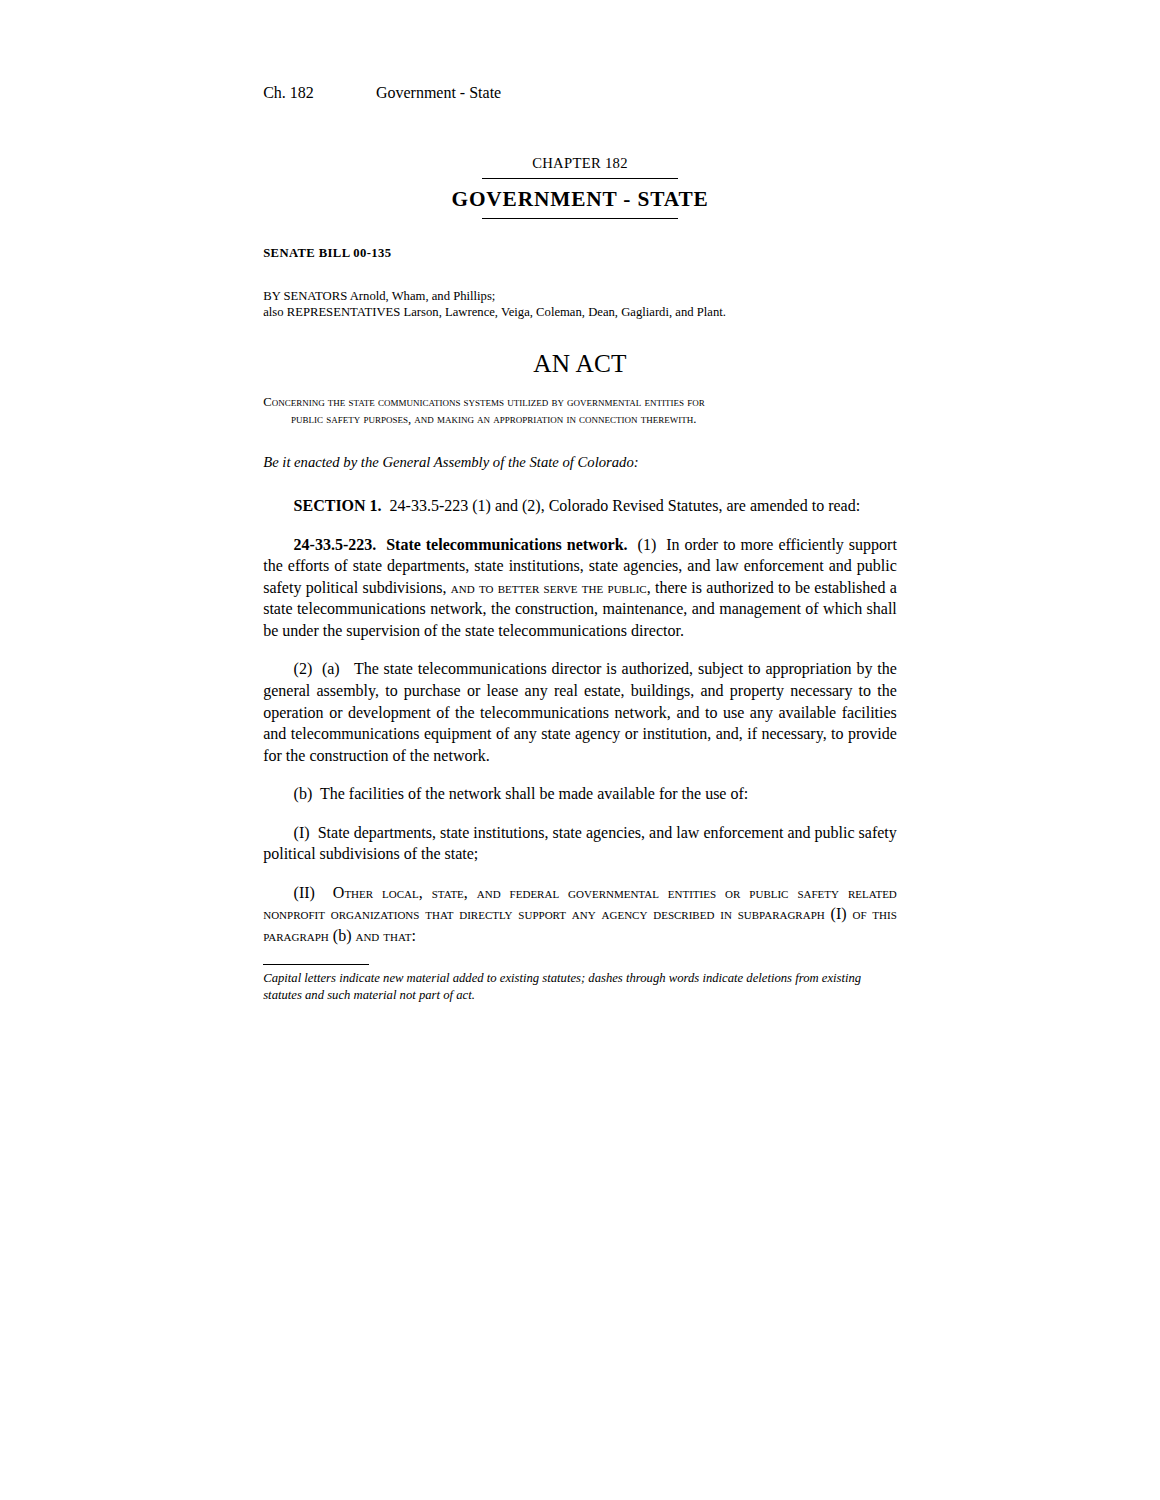Ch. 182
Government - State
CHAPTER 182
GOVERNMENT - STATE
SENATE BILL 00-135
BY SENATORS Arnold, Wham, and Phillips;
also REPRESENTATIVES Larson, Lawrence, Veiga, Coleman, Dean, Gagliardi, and Plant.
AN ACT
Concerning the state communications systems utilized by governmental entities for public safety purposes, and making an appropriation in connection therewith.
Be it enacted by the General Assembly of the State of Colorado:
SECTION 1. 24-33.5-223 (1) and (2), Colorado Revised Statutes, are amended to read:
24-33.5-223. State telecommunications network. (1) In order to more efficiently support the efforts of state departments, state institutions, state agencies, and law enforcement and public safety political subdivisions, and to better serve the public, there is authorized to be established a state telecommunications network, the construction, maintenance, and management of which shall be under the supervision of the state telecommunications director.
(2) (a) The state telecommunications director is authorized, subject to appropriation by the general assembly, to purchase or lease any real estate, buildings, and property necessary to the operation or development of the telecommunications network, and to use any available facilities and telecommunications equipment of any state agency or institution, and, if necessary, to provide for the construction of the network.
(b) The facilities of the network shall be made available for the use of:
(I) State departments, state institutions, state agencies, and law enforcement and public safety political subdivisions of the state;
(II) Other local, state, and federal governmental entities or public safety related nonprofit organizations that directly support any agency described in subparagraph (I) of this paragraph (b) and that:
Capital letters indicate new material added to existing statutes; dashes through words indicate deletions from existing statutes and such material not part of act.